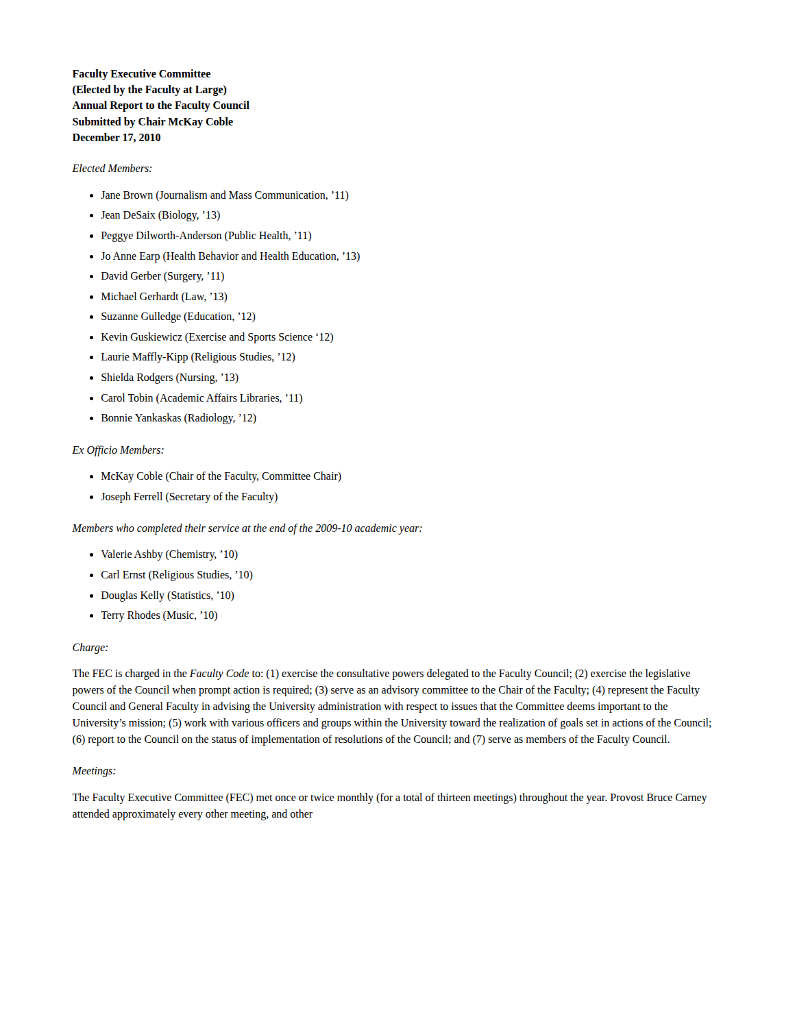Faculty Executive Committee
(Elected by the Faculty at Large)
Annual Report to the Faculty Council
Submitted by Chair McKay Coble
December 17, 2010
Elected Members:
Jane Brown (Journalism and Mass Communication, ’11)
Jean DeSaix (Biology, ’13)
Peggye Dilworth-Anderson (Public Health, ’11)
Jo Anne Earp (Health Behavior and Health Education, ’13)
David Gerber (Surgery, ’11)
Michael Gerhardt (Law, ’13)
Suzanne Gulledge (Education, ’12)
Kevin Guskiewicz (Exercise and Sports Science ‘12)
Laurie Maffly-Kipp (Religious Studies, ’12)
Shielda Rodgers (Nursing, ’13)
Carol Tobin (Academic Affairs Libraries, ’11)
Bonnie Yankaskas (Radiology, ’12)
Ex Officio Members:
McKay Coble (Chair of the Faculty, Committee Chair)
Joseph Ferrell (Secretary of the Faculty)
Members who completed their service at the end of the 2009-10 academic year:
Valerie Ashby (Chemistry, ’10)
Carl Ernst (Religious Studies, ’10)
Douglas Kelly (Statistics, ’10)
Terry Rhodes (Music, ’10)
Charge:
The FEC is charged in the Faculty Code to: (1) exercise the consultative powers delegated to the Faculty Council; (2) exercise the legislative powers of the Council when prompt action is required; (3) serve as an advisory committee to the Chair of the Faculty; (4) represent the Faculty Council and General Faculty in advising the University administration with respect to issues that the Committee deems important to the University’s mission; (5) work with various officers and groups within the University toward the realization of goals set in actions of the Council; (6) report to the Council on the status of implementation of resolutions of the Council; and (7) serve as members of the Faculty Council.
Meetings:
The Faculty Executive Committee (FEC) met once or twice monthly (for a total of thirteen meetings) throughout the year. Provost Bruce Carney attended approximately every other meeting, and other